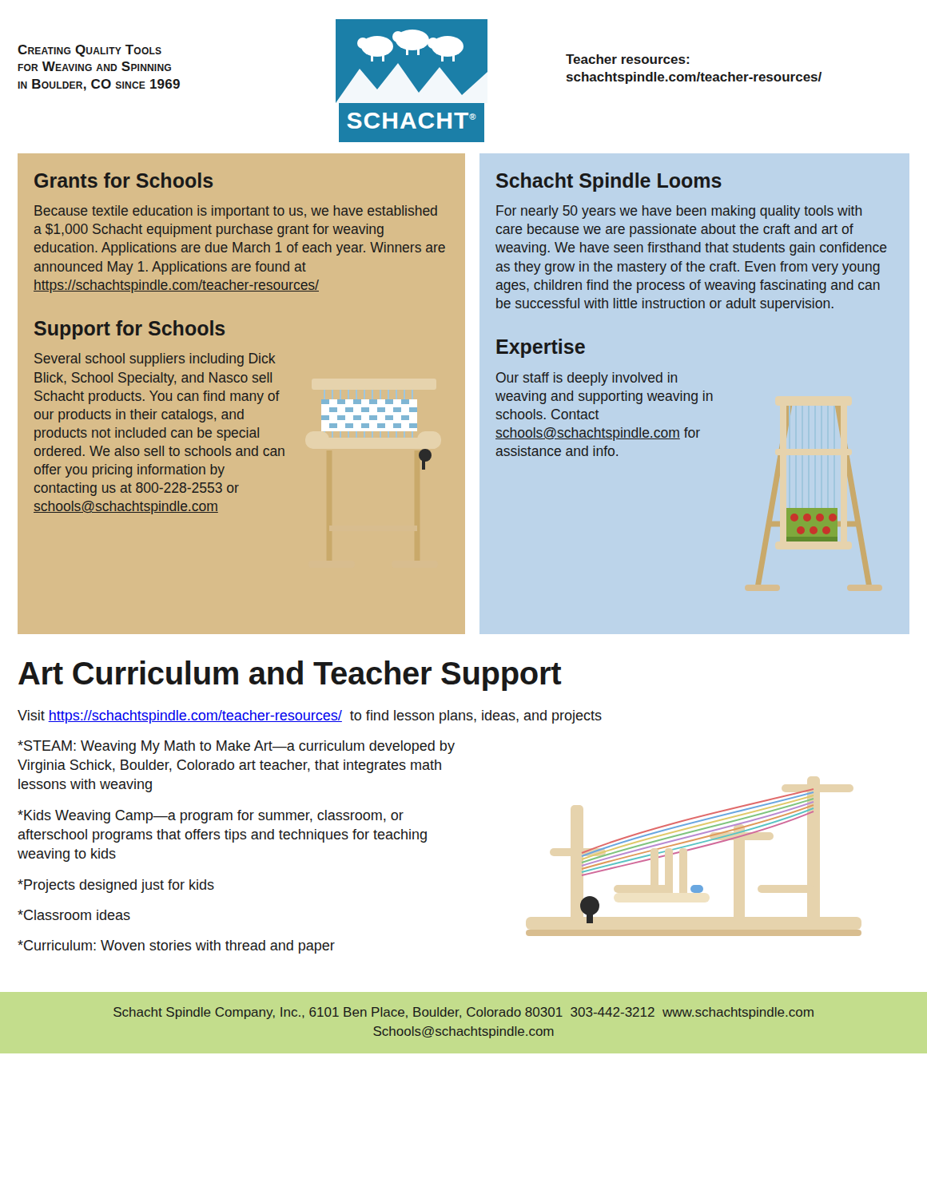Creating Quality Tools
for Weaving and Spinning
in Boulder, CO since 1969
SCHACHT®
Teacher resources:
schachtspindle.com/teacher-resources/
Grants for Schools
Because textile education is important to us, we have established a $1,000 Schacht equipment purchase grant for weaving education. Applications are due March 1 of each year. Winners are announced May 1. Applications are found at https://schachtspindle.com/teacher-resources/
Support for Schools
Several school suppliers including Dick Blick, School Specialty, and Nasco sell Schacht products. You can find many of our products in their catalogs, and products not included can be special ordered. We also sell to schools and can offer you pricing information by contacting us at 800-228-2553 or schools@schacht­spindle.com
Schacht Spindle Looms
For nearly 50 years we have been making quality tools with care because we are passionate about the craft and art of weaving. We have seen firsthand that students gain confidence as they grow in the mastery of the craft. Even from very young ages, children find the process of weaving fascinating and can be successful with little instruction or adult supervision.
Expertise
Our staff is deeply involved in weaving and supporting weaving in schools. Contact schools@schachtspindle.com for assistance and info.
Art Curriculum and Teacher Support
Visit https://schachtspindle.com/teacher-resources/ to find lesson plans, ideas, and projects
*STEAM: Weaving My Math to Make Art—a curriculum developed by Virginia Schick, Boulder, Colorado art teacher, that integrates math lessons with weaving
*Kids Weaving Camp—a program for summer, classroom, or afterschool programs that offers tips and techniques for teaching weaving to kids
*Projects designed just for kids
*Classroom ideas
*Curriculum: Woven stories with thread and paper
Schacht Spindle Company, Inc., 6101 Ben Place, Boulder, Colorado 80301 303-442-3212 www.schachtspindle.com
Schools@schachtspindle.com